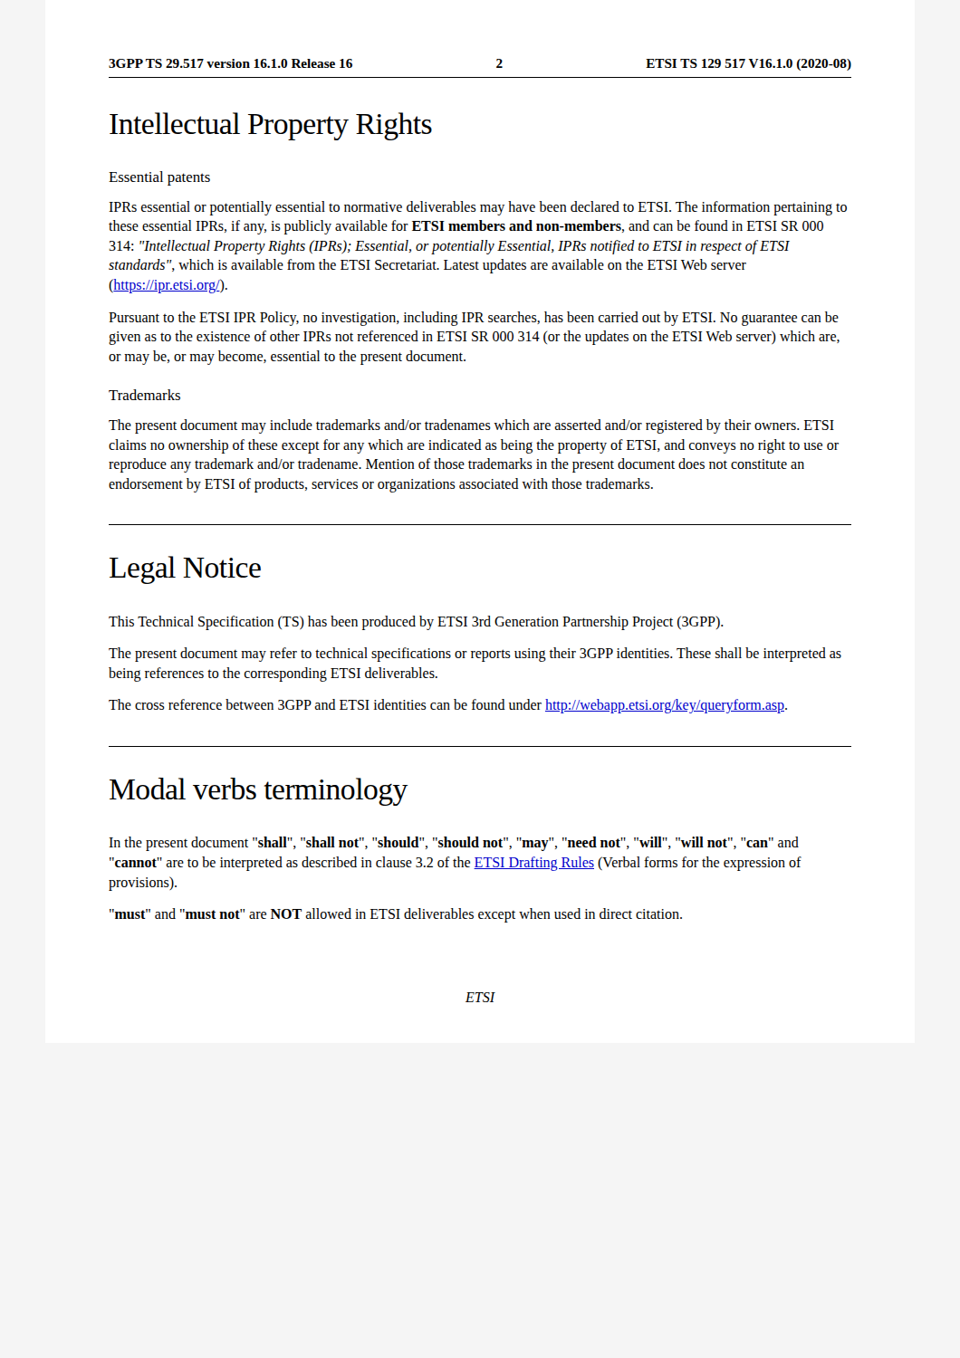3GPP TS 29.517 version 16.1.0 Release 16
2
ETSI TS 129 517 V16.1.0 (2020-08)
Intellectual Property Rights
Essential patents
IPRs essential or potentially essential to normative deliverables may have been declared to ETSI. The information pertaining to these essential IPRs, if any, is publicly available for ETSI members and non-members, and can be found in ETSI SR 000 314: "Intellectual Property Rights (IPRs); Essential, or potentially Essential, IPRs notified to ETSI in respect of ETSI standards", which is available from the ETSI Secretariat. Latest updates are available on the ETSI Web server (https://ipr.etsi.org/).
Pursuant to the ETSI IPR Policy, no investigation, including IPR searches, has been carried out by ETSI. No guarantee can be given as to the existence of other IPRs not referenced in ETSI SR 000 314 (or the updates on the ETSI Web server) which are, or may be, or may become, essential to the present document.
Trademarks
The present document may include trademarks and/or tradenames which are asserted and/or registered by their owners. ETSI claims no ownership of these except for any which are indicated as being the property of ETSI, and conveys no right to use or reproduce any trademark and/or tradename. Mention of those trademarks in the present document does not constitute an endorsement by ETSI of products, services or organizations associated with those trademarks.
Legal Notice
This Technical Specification (TS) has been produced by ETSI 3rd Generation Partnership Project (3GPP).
The present document may refer to technical specifications or reports using their 3GPP identities. These shall be interpreted as being references to the corresponding ETSI deliverables.
The cross reference between 3GPP and ETSI identities can be found under http://webapp.etsi.org/key/queryform.asp.
Modal verbs terminology
In the present document "shall", "shall not", "should", "should not", "may", "need not", "will", "will not", "can" and "cannot" are to be interpreted as described in clause 3.2 of the ETSI Drafting Rules (Verbal forms for the expression of provisions).
"must" and "must not" are NOT allowed in ETSI deliverables except when used in direct citation.
ETSI